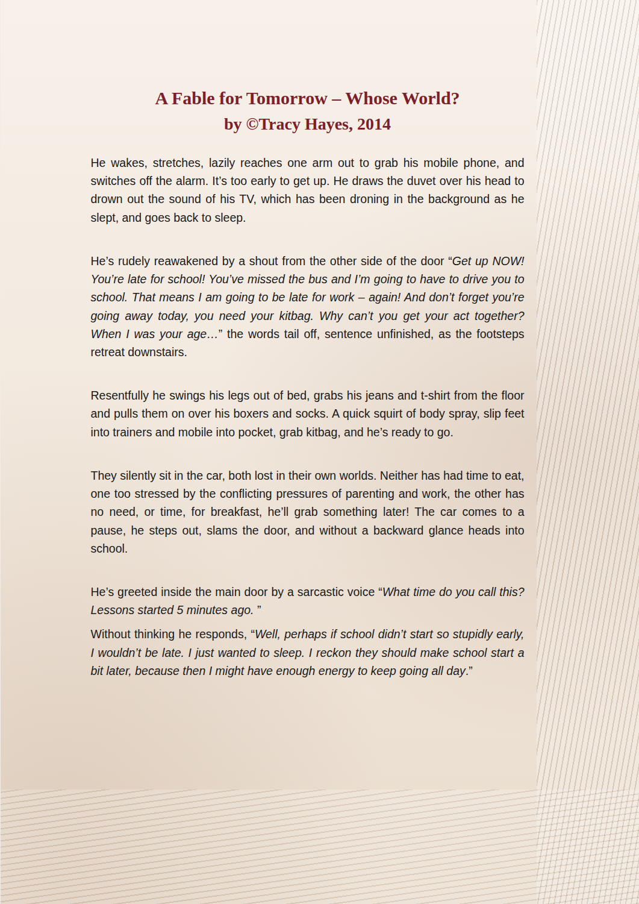A Fable for Tomorrow – Whose World? by ©Tracy Hayes, 2014
He wakes, stretches, lazily reaches one arm out to grab his mobile phone, and switches off the alarm. It’s too early to get up. He draws the duvet over his head to drown out the sound of his TV, which has been droning in the background as he slept, and goes back to sleep.
He’s rudely reawakened by a shout from the other side of the door “Get up NOW! You’re late for school! You’ve missed the bus and I’m going to have to drive you to school. That means I am going to be late for work – again! And don’t forget you’re going away today, you need your kitbag. Why can’t you get your act together? When I was your age…” the words tail off, sentence unfinished, as the footsteps retreat downstairs.
Resentfully he swings his legs out of bed, grabs his jeans and t-shirt from the floor and pulls them on over his boxers and socks. A quick squirt of body spray, slip feet into trainers and mobile into pocket, grab kitbag, and he’s ready to go.
They silently sit in the car, both lost in their own worlds. Neither has had time to eat, one too stressed by the conflicting pressures of parenting and work, the other has no need, or time, for breakfast, he’ll grab something later! The car comes to a pause, he steps out, slams the door, and without a backward glance heads into school.
He’s greeted inside the main door by a sarcastic voice “What time do you call this? Lessons started 5 minutes ago. ”
Without thinking he responds, “Well, perhaps if school didn’t start so stupidly early, I wouldn’t be late. I just wanted to sleep. I reckon they should make school start a bit later, because then I might have enough energy to keep going all day.”